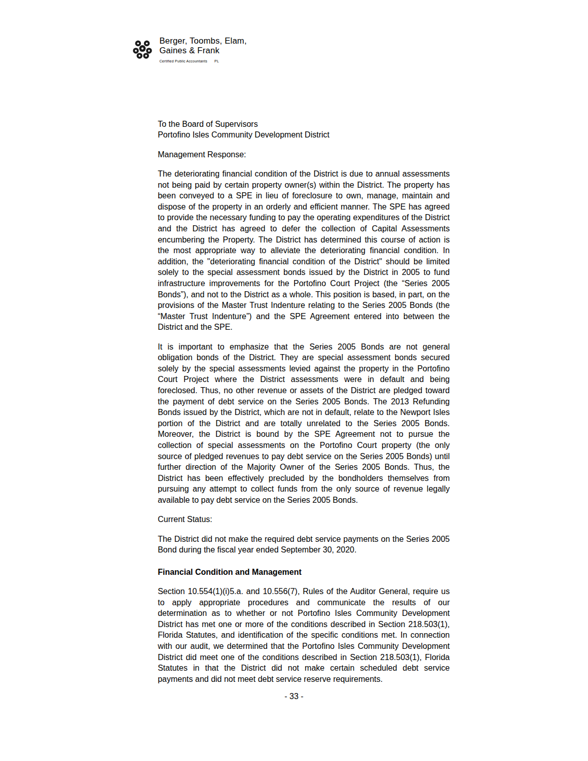Berger, Toombs, Elam, Gaines & Frank Certified Public Accountants PL
To the Board of Supervisors
Portofino Isles Community Development District
Management Response:
The deteriorating financial condition of the District is due to annual assessments not being paid by certain property owner(s) within the District. The property has been conveyed to a SPE in lieu of foreclosure to own, manage, maintain and dispose of the property in an orderly and efficient manner. The SPE has agreed to provide the necessary funding to pay the operating expenditures of the District and the District has agreed to defer the collection of Capital Assessments encumbering the Property. The District has determined this course of action is the most appropriate way to alleviate the deteriorating financial condition. In addition, the "deteriorating financial condition of the District" should be limited solely to the special assessment bonds issued by the District in 2005 to fund infrastructure improvements for the Portofino Court Project (the “Series 2005 Bonds”), and not to the District as a whole. This position is based, in part, on the provisions of the Master Trust Indenture relating to the Series 2005 Bonds (the “Master Trust Indenture”) and the SPE Agreement entered into between the District and the SPE.
It is important to emphasize that the Series 2005 Bonds are not general obligation bonds of the District. They are special assessment bonds secured solely by the special assessments levied against the property in the Portofino Court Project where the District assessments were in default and being foreclosed. Thus, no other revenue or assets of the District are pledged toward the payment of debt service on the Series 2005 Bonds. The 2013 Refunding Bonds issued by the District, which are not in default, relate to the Newport Isles portion of the District and are totally unrelated to the Series 2005 Bonds. Moreover, the District is bound by the SPE Agreement not to pursue the collection of special assessments on the Portofino Court property (the only source of pledged revenues to pay debt service on the Series 2005 Bonds) until further direction of the Majority Owner of the Series 2005 Bonds. Thus, the District has been effectively precluded by the bondholders themselves from pursuing any attempt to collect funds from the only source of revenue legally available to pay debt service on the Series 2005 Bonds.
Current Status:
The District did not make the required debt service payments on the Series 2005 Bond during the fiscal year ended September 30, 2020.
Financial Condition and Management
Section 10.554(1)(i)5.a. and 10.556(7), Rules of the Auditor General, require us to apply appropriate procedures and communicate the results of our determination as to whether or not Portofino Isles Community Development District has met one or more of the conditions described in Section 218.503(1), Florida Statutes, and identification of the specific conditions met. In connection with our audit, we determined that the Portofino Isles Community Development District did meet one of the conditions described in Section 218.503(1), Florida Statutes in that the District did not make certain scheduled debt service payments and did not meet debt service reserve requirements.
- 33 -